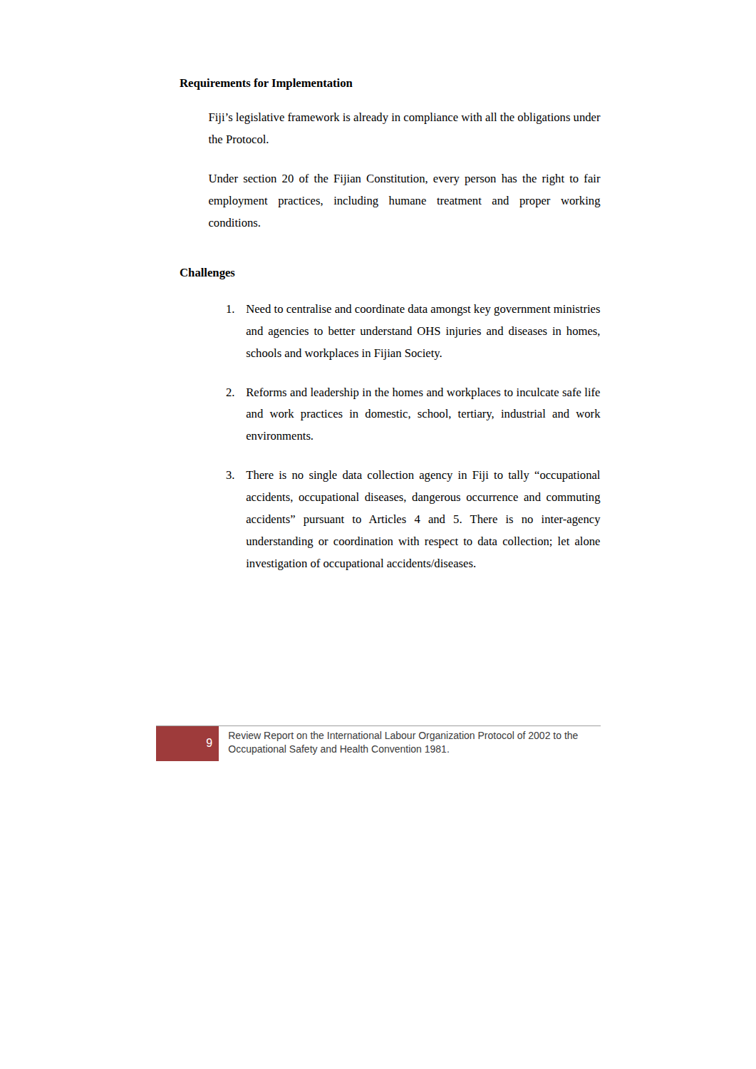Requirements for Implementation
Fiji’s legislative framework is already in compliance with all the obligations under the Protocol.
Under section 20 of the Fijian Constitution, every person has the right to fair employment practices, including humane treatment and proper working conditions.
Challenges
Need to centralise and coordinate data amongst key government ministries and agencies to better understand OHS injuries and diseases in homes, schools and workplaces in Fijian Society.
Reforms and leadership in the homes and workplaces to inculcate safe life and work practices in domestic, school, tertiary, industrial and work environments.
There is no single data collection agency in Fiji to tally “occupational accidents, occupational diseases, dangerous occurrence and commuting accidents” pursuant to Articles 4 and 5. There is no inter-agency understanding or coordination with respect to data collection; let alone investigation of occupational accidents/diseases.
9
Review Report on the International Labour Organization Protocol of 2002 to the Occupational Safety and Health Convention 1981.